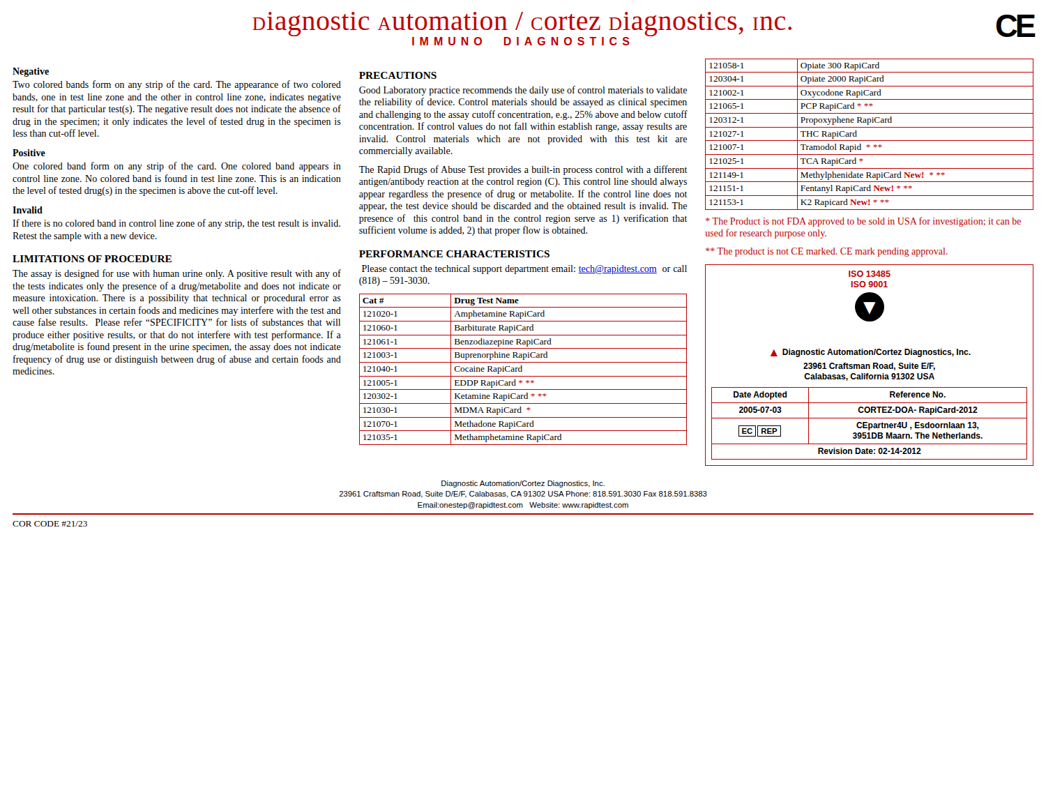Diagnostic Automation / Cortez Diagnostics, Inc.
IMMUNO DIAGNOSTICS
CE
Negative
Two colored bands form on any strip of the card. The appearance of two colored bands, one in test line zone and the other in control line zone, indicates negative result for that particular test(s). The negative result does not indicate the absence of drug in the specimen; it only indicates the level of tested drug in the specimen is less than cut-off level.
Positive
One colored band form on any strip of the card. One colored band appears in control line zone. No colored band is found in test line zone. This is an indication the level of tested drug(s) in the specimen is above the cut-off level.
Invalid
If there is no colored band in control line zone of any strip, the test result is invalid. Retest the sample with a new device.
Limitations of Procedure
The assay is designed for use with human urine only. A positive result with any of the tests indicates only the presence of a drug/metabolite and does not indicate or measure intoxication. There is a possibility that technical or procedural error as well other substances in certain foods and medicines may interfere with the test and cause false results. Please refer “SPECIFICITY” for lists of substances that will produce either positive results, or that do not interfere with test performance. If a drug/metabolite is found present in the urine specimen, the assay does not indicate frequency of drug use or distinguish between drug of abuse and certain foods and medicines.
Precautions
Good Laboratory practice recommends the daily use of control materials to validate the reliability of device. Control materials should be assayed as clinical specimen and challenging to the assay cutoff concentration, e.g., 25% above and below cutoff concentration. If control values do not fall within establish range, assay results are invalid. Control materials which are not provided with this test kit are commercially available.
The Rapid Drugs of Abuse Test provides a built-in process control with a different antigen/antibody reaction at the control region (C). This control line should always appear regardless the presence of drug or metabolite. If the control line does not appear, the test device should be discarded and the obtained result is invalid. The presence of this control band in the control region serve as 1) verification that sufficient volume is added, 2) that proper flow is obtained.
Performance Characteristics
Please contact the technical support department email: tech@rapidtest.com or call (818) – 591-3030.
| Cat # | Drug Test Name |
| 121020-1 | Amphetamine RapiCard |
| 121060-1 | Barbiturate RapiCard |
| 121061-1 | Benzodiazepine RapiCard |
| 121003-1 | Buprenorphine RapiCard |
| 121040-1 | Cocaine RapiCard |
| 121005-1 | EDDP RapiCard * ** |
| 120302-1 | Ketamine RapiCard * ** |
| 121030-1 | MDMA RapiCard * |
| 121070-1 | Methadone RapiCard |
| 121035-1 | Methamphetamine RapiCard |
| 121058-1 | Opiate 300 RapiCard |
| 120304-1 | Opiate 2000 RapiCard |
| 121002-1 | Oxycodone RapiCard |
| 121065-1 | PCP RapiCard * ** |
| 120312-1 | Propoxyphene RapiCard |
| 121027-1 | THC RapiCard |
| 121007-1 | Tramodol Rapid * ** |
| 121025-1 | TCA RapiCard * |
| 121149-1 | Methylphenidate RapiCard New! * ** |
| 121151-1 | Fentanyl RapiCard New! * ** |
| 121153-1 | K2 Rapicard New! * ** |
* The Product is not FDA approved to be sold in USA for investigation; it can be used for research purpose only.
** The product is not CE marked. CE mark pending approval.
ISO 13485
ISO 9001
▼REGISTERED
▲ Diagnostic Automation/Cortez Diagnostics, Inc.
23961 Craftsman Road, Suite E/F,
Calabasas, California 91302 USA
| Date Adopted | Reference No. |
| 2005-07-03 | CORTEZ-DOA- RapiCard-2012 |
| EC REP | CEpartner4U , Esdoornlaan 13, 3951DB Maarn. The Netherlands. |
| Revision Date: 02-14-2012 |
Diagnostic Automation/Cortez Diagnostics, Inc.
23961 Craftsman Road, Suite D/E/F, Calabasas, CA 91302 USA Phone: 818.591.3030 Fax 818.591.8383
Email:onestep@rapidtest.com Website: www.rapidtest.com
COR CODE #21/23